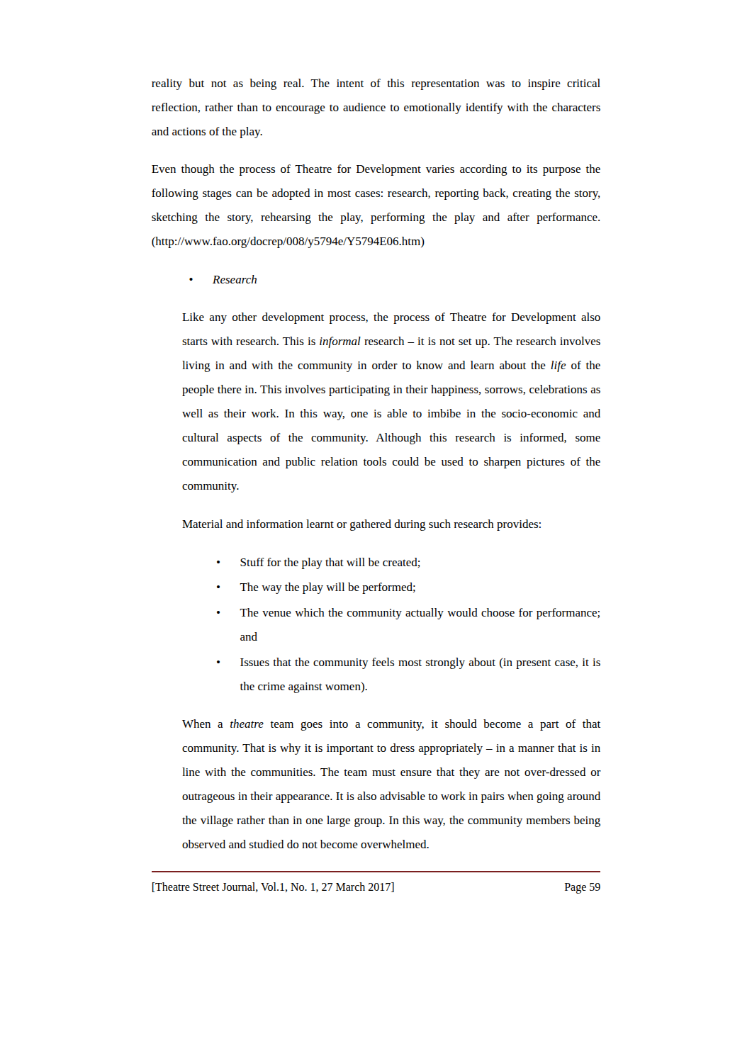reality but not as being real. The intent of this representation was to inspire critical reflection, rather than to encourage to audience to emotionally identify with the characters and actions of the play.
Even though the process of Theatre for Development varies according to its purpose the following stages can be adopted in most cases: research, reporting back, creating the story, sketching the story, rehearsing the play, performing the play and after performance. (http://www.fao.org/docrep/008/y5794e/Y5794E06.htm)
Research
Like any other development process, the process of Theatre for Development also starts with research. This is informal research – it is not set up. The research involves living in and with the community in order to know and learn about the life of the people there in. This involves participating in their happiness, sorrows, celebrations as well as their work. In this way, one is able to imbibe in the socio-economic and cultural aspects of the community. Although this research is informed, some communication and public relation tools could be used to sharpen pictures of the community.
Material and information learnt or gathered during such research provides:
Stuff for the play that will be created;
The way the play will be performed;
The venue which the community actually would choose for performance; and
Issues that the community feels most strongly about (in present case, it is the crime against women).
When a theatre team goes into a community, it should become a part of that community. That is why it is important to dress appropriately – in a manner that is in line with the communities. The team must ensure that they are not over-dressed or outrageous in their appearance. It is also advisable to work in pairs when going around the village rather than in one large group. In this way, the community members being observed and studied do not become overwhelmed.
[Theatre Street Journal, Vol.1, No. 1, 27 March 2017]
Page 59